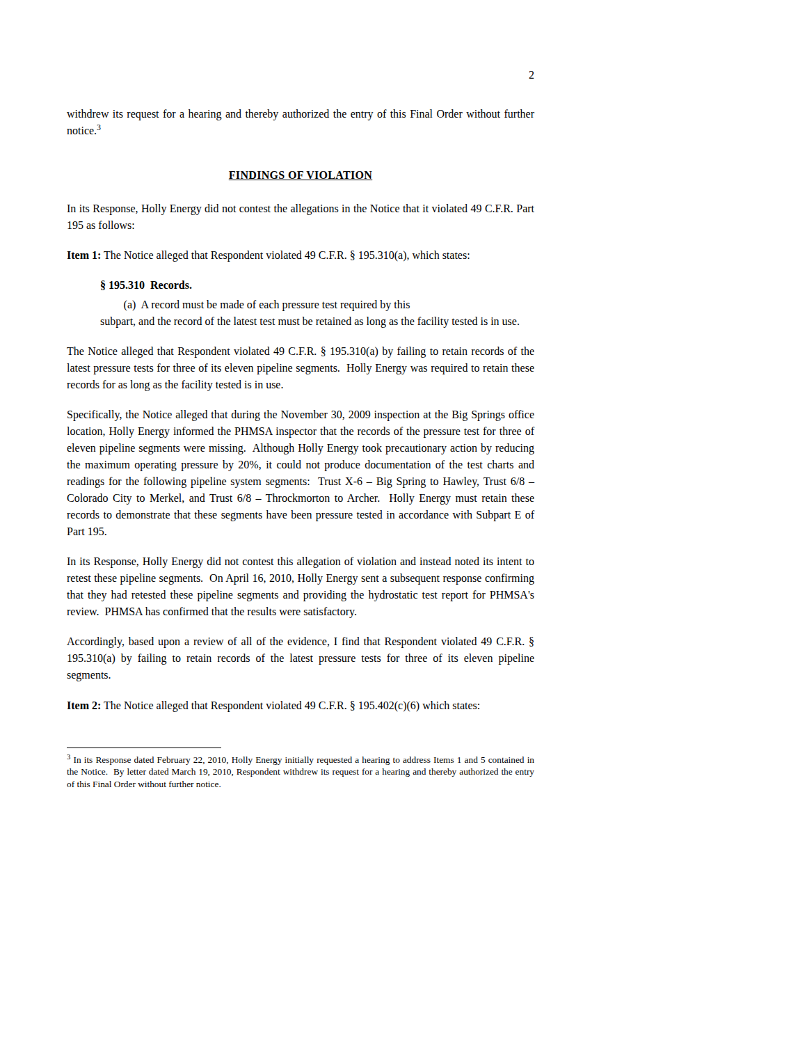2
withdrew its request for a hearing and thereby authorized the entry of this Final Order without further notice.3
FINDINGS OF VIOLATION
In its Response, Holly Energy did not contest the allegations in the Notice that it violated 49 C.F.R. Part 195 as follows:
Item 1: The Notice alleged that Respondent violated 49 C.F.R. § 195.310(a), which states:
§ 195.310 Records.
(a) A record must be made of each pressure test required by thissubpart, and the record of the latest test must be retained as long as the facility tested is in use.
The Notice alleged that Respondent violated 49 C.F.R. § 195.310(a) by failing to retain records of the latest pressure tests for three of its eleven pipeline segments. Holly Energy was required to retain these records for as long as the facility tested is in use.
Specifically, the Notice alleged that during the November 30, 2009 inspection at the Big Springs office location, Holly Energy informed the PHMSA inspector that the records of the pressure test for three of eleven pipeline segments were missing. Although Holly Energy took precautionary action by reducing the maximum operating pressure by 20%, it could not produce documentation of the test charts and readings for the following pipeline system segments: Trust X-6 – Big Spring to Hawley, Trust 6/8 – Colorado City to Merkel, and Trust 6/8 – Throckmorton to Archer. Holly Energy must retain these records to demonstrate that these segments have been pressure tested in accordance with Subpart E of Part 195.
In its Response, Holly Energy did not contest this allegation of violation and instead noted its intent to retest these pipeline segments. On April 16, 2010, Holly Energy sent a subsequent response confirming that they had retested these pipeline segments and providing the hydrostatic test report for PHMSA's review. PHMSA has confirmed that the results were satisfactory.
Accordingly, based upon a review of all of the evidence, I find that Respondent violated 49 C.F.R. § 195.310(a) by failing to retain records of the latest pressure tests for three of its eleven pipeline segments.
Item 2: The Notice alleged that Respondent violated 49 C.F.R. § 195.402(c)(6) which states:
3 In its Response dated February 22, 2010, Holly Energy initially requested a hearing to address Items 1 and 5 contained in the Notice. By letter dated March 19, 2010, Respondent withdrew its request for a hearing and thereby authorized the entry of this Final Order without further notice.